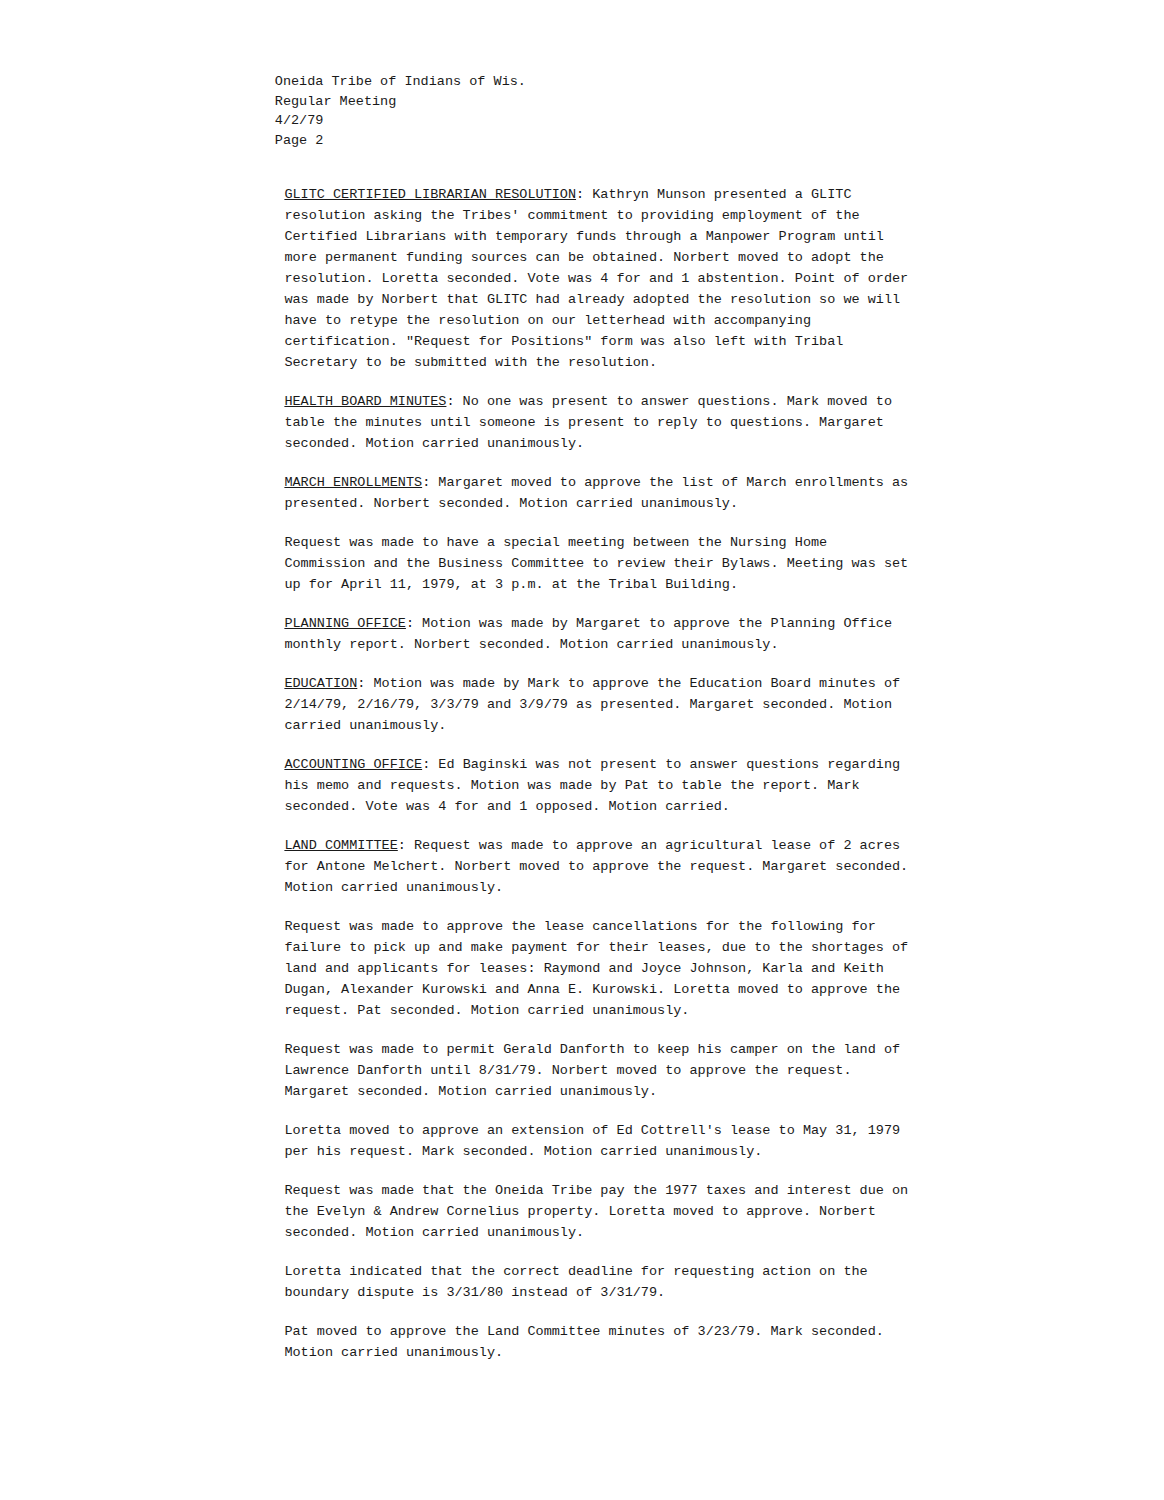Oneida Tribe of Indians of Wis.
Regular Meeting
4/2/79
Page 2
GLITC CERTIFIED LIBRARIAN RESOLUTION: Kathryn Munson presented a GLITC resolution asking the Tribes' commitment to providing employment of the Certified Librarians with temporary funds through a Manpower Program until more permanent funding sources can be obtained. Norbert moved to adopt the resolution. Loretta seconded. Vote was 4 for and 1 abstention. Point of order was made by Norbert that GLITC had already adopted the resolution so we will have to retype the resolution on our letterhead with accompanying certification. "Request for Positions" form was also left with Tribal Secretary to be submitted with the resolution.
HEALTH BOARD MINUTES: No one was present to answer questions. Mark moved to table the minutes until someone is present to reply to questions. Margaret seconded. Motion carried unanimously.
MARCH ENROLLMENTS: Margaret moved to approve the list of March enrollments as presented. Norbert seconded. Motion carried unanimously.
Request was made to have a special meeting between the Nursing Home Commission and the Business Committee to review their Bylaws. Meeting was set up for April 11, 1979, at 3 p.m. at the Tribal Building.
PLANNING OFFICE: Motion was made by Margaret to approve the Planning Office monthly report. Norbert seconded. Motion carried unanimously.
EDUCATION: Motion was made by Mark to approve the Education Board minutes of 2/14/79, 2/16/79, 3/3/79 and 3/9/79 as presented. Margaret seconded. Motion carried unanimously.
ACCOUNTING OFFICE: Ed Baginski was not present to answer questions regarding his memo and requests. Motion was made by Pat to table the report. Mark seconded. Vote was 4 for and 1 opposed. Motion carried.
LAND COMMITTEE: Request was made to approve an agricultural lease of 2 acres for Antone Melchert. Norbert moved to approve the request. Margaret seconded. Motion carried unanimously.
Request was made to approve the lease cancellations for the following for failure to pick up and make payment for their leases, due to the shortages of land and applicants for leases: Raymond and Joyce Johnson, Karla and Keith Dugan, Alexander Kurowski and Anna E. Kurowski. Loretta moved to approve the request. Pat seconded. Motion carried unanimously.
Request was made to permit Gerald Danforth to keep his camper on the land of Lawrence Danforth until 8/31/79. Norbert moved to approve the request. Margaret seconded. Motion carried unanimously.
Loretta moved to approve an extension of Ed Cottrell's lease to May 31, 1979 per his request. Mark seconded. Motion carried unanimously.
Request was made that the Oneida Tribe pay the 1977 taxes and interest due on the Evelyn & Andrew Cornelius property. Loretta moved to approve. Norbert seconded. Motion carried unanimously.
Loretta indicated that the correct deadline for requesting action on the boundary dispute is 3/31/80 instead of 3/31/79.
Pat moved to approve the Land Committee minutes of 3/23/79. Mark seconded. Motion carried unanimously.